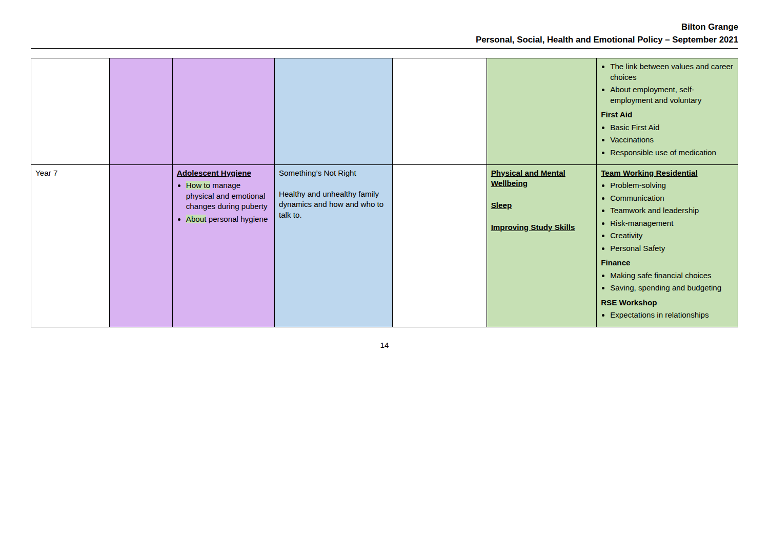Bilton Grange
Personal, Social, Health and Emotional Policy – September 2021
| | | | | | | The link between values and career choices About employment, self-employment and voluntary First Aid Basic First Aid Vaccinations Responsible use of medication |
| Year 7 | | Adolescent Hygiene How to manage physical and emotional changes during puberty About personal hygiene | Something’s Not Right Healthy and unhealthy family dynamics and how and who to talk to. | | Physical and Mental Wellbeing Sleep Improving Study Skills | Team Working Residential Problem-solving Communication Teamwork and leadership Risk-management Creativity Personal Safety Finance Making safe financial choices Saving, spending and budgeting RSE Workshop Expectations in relationships |
14